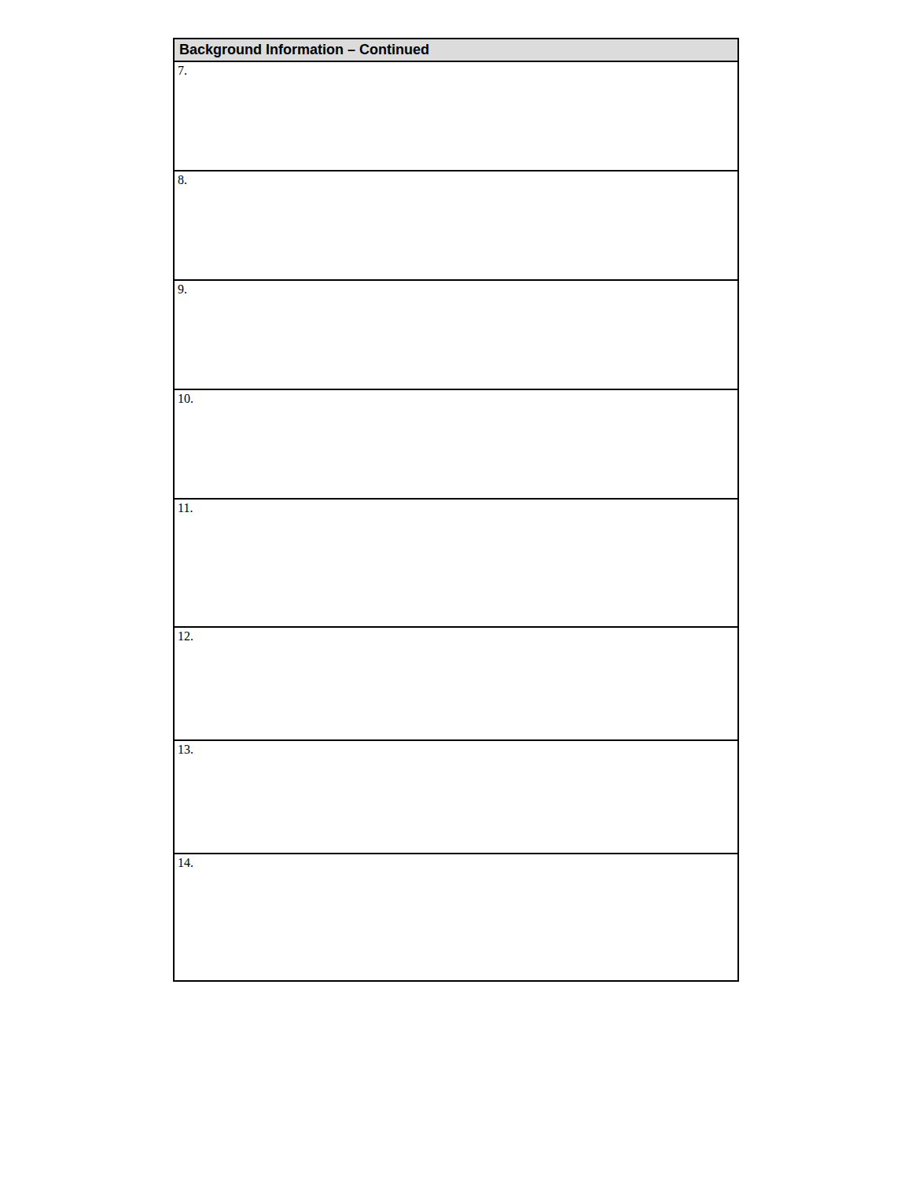Background Information – Continued
7.
8.
9.
10.
11.
12.
13.
14.